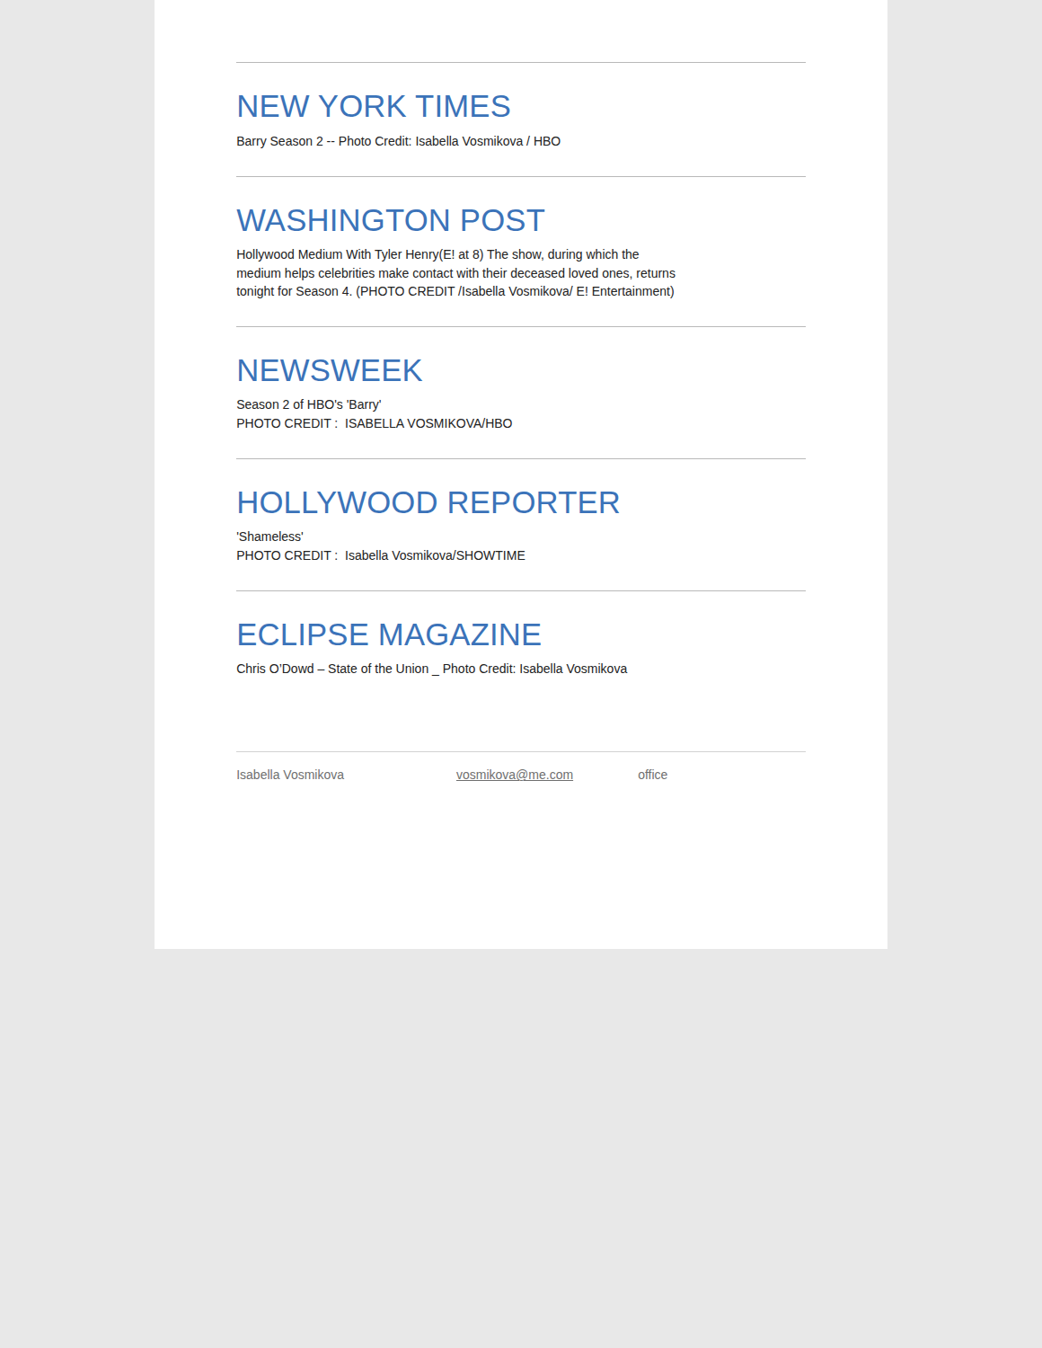NEW YORK TIMES
Barry Season 2 -- Photo Credit: Isabella Vosmikova / HBO
WASHINGTON POST
Hollywood Medium With Tyler Henry(E! at 8) The show, during which the medium helps celebrities make contact with their deceased loved ones, returns tonight for Season 4. (PHOTO CREDIT /Isabella Vosmikova/ E! Entertainment)
NEWSWEEK
Season 2 of HBO's 'Barry'
PHOTO CREDIT : ISABELLA VOSMIKOVA/HBO
HOLLYWOOD REPORTER
'Shameless'
PHOTO CREDIT : Isabella Vosmikova/SHOWTIME
ECLIPSE MAGAZINE
Chris O’Dowd – State of the Union _ Photo Credit: Isabella Vosmikova
Isabella Vosmikova vosmikova@me.com office